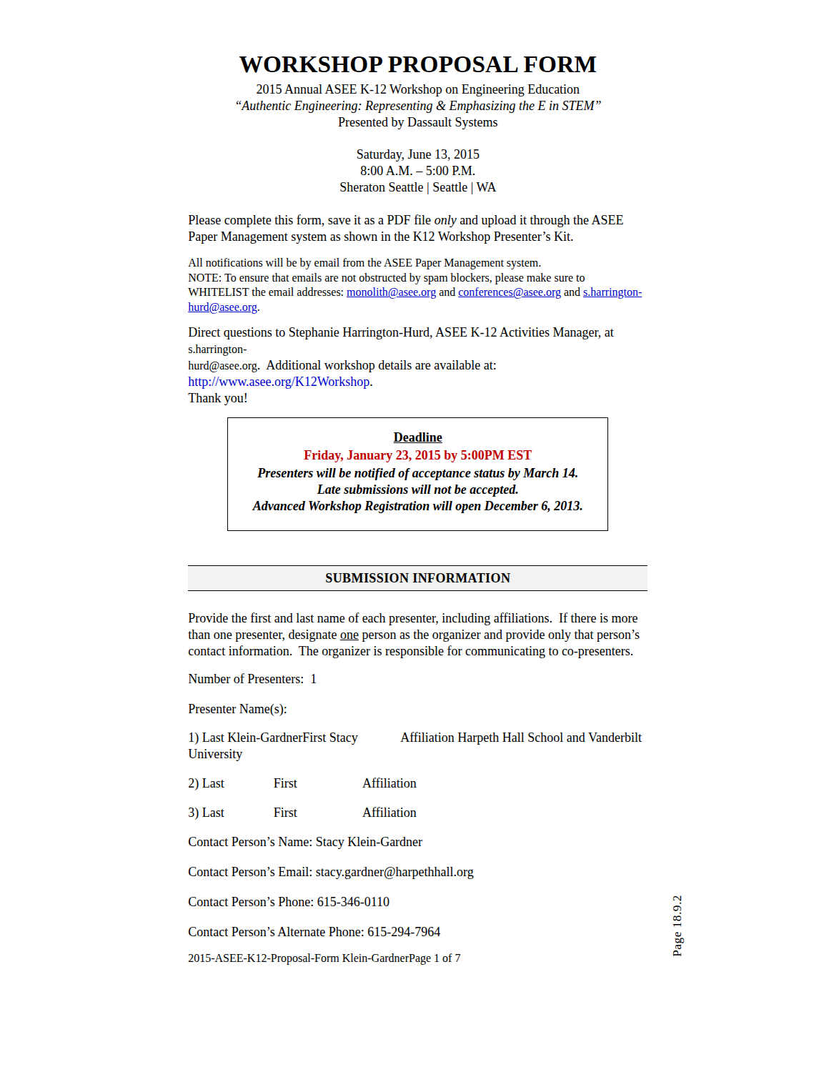WORKSHOP PROPOSAL FORM
2015 Annual ASEE K-12 Workshop on Engineering Education
“Authentic Engineering: Representing & Emphasizing the E in STEM”
Presented by Dassault Systems
Saturday, June 13, 2015
8:00 A.M. – 5:00 P.M.
Sheraton Seattle | Seattle | WA
Please complete this form, save it as a PDF file only and upload it through the ASEE Paper Management system as shown in the K12 Workshop Presenter’s Kit.
All notifications will be by email from the ASEE Paper Management system.
NOTE: To ensure that emails are not obstructed by spam blockers, please make sure to WHITELIST the email addresses: monolith@asee.org and conferences@asee.org and s.harrington-hurd@asee.org.
Direct questions to Stephanie Harrington-Hurd, ASEE K-12 Activities Manager, at s.harrington-
hurd@asee.org. Additional workshop details are available at: http://www.asee.org/K12Workshop.
Thank you!
Deadline
Friday, January 23, 2015 by 5:00PM EST
Presenters will be notified of acceptance status by March 14.
Late submissions will not be accepted.
Advanced Workshop Registration will open December 6, 2013.
SUBMISSION INFORMATION
Provide the first and last name of each presenter, including affiliations. If there is more than one presenter, designate one person as the organizer and provide only that person’s contact information. The organizer is responsible for communicating to co-presenters.
Number of Presenters: 1
Presenter Name(s):
1) Last Klein-Gardner First Stacy Affiliation Harpeth Hall School and Vanderbilt University
2) Last First Affiliation
3) Last First Affiliation
Contact Person’s Name: Stacy Klein-Gardner
Contact Person’s Email: stacy.gardner@harpethhall.org
Contact Person’s Phone: 615-346-0110
Contact Person’s Alternate Phone: 615-294-7964
2015-ASEE-K12-Proposal-Form Klein-GardnerPage 1 of 7
Page 18.9.2